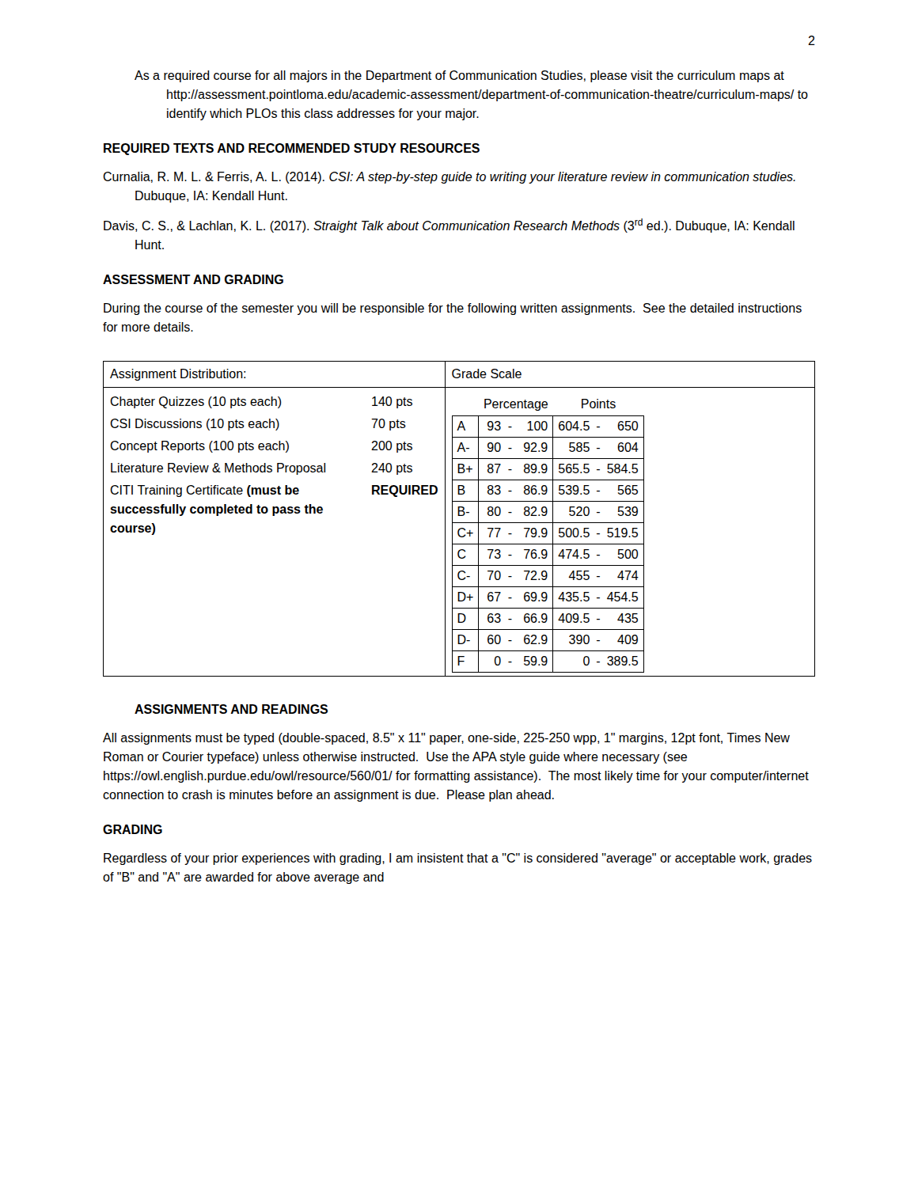2
As a required course for all majors in the Department of Communication Studies, please visit the curriculum maps at http://assessment.pointloma.edu/academic-assessment/department-of-communication-theatre/curriculum-maps/ to identify which PLOs this class addresses for your major.
REQUIRED TEXTS AND RECOMMENDED STUDY RESOURCES
Curnalia, R. M. L. & Ferris, A. L. (2014). CSI: A step-by-step guide to writing your literature review in communication studies. Dubuque, IA: Kendall Hunt.
Davis, C. S., & Lachlan, K. L. (2017). Straight Talk about Communication Research Methods (3rd ed.). Dubuque, IA: Kendall Hunt.
ASSESSMENT AND GRADING
During the course of the semester you will be responsible for the following written assignments. See the detailed instructions for more details.
| Assignment Distribution: | Grade Scale |
| --- | --- |
| / Chapter Quizzes (10 pts each) / 140 pts / / CSI Discussions (10 pts each) / 70 pts / / Concept Reports (100 pts each) / 200 pts / / Literature Review & Methods Proposal / 240 pts / / CITI Training Certificate (must be successfully completed to pass the course) / REQUIRED / | / / Percentage / Points / / A / 93 / - / 100 / 604.5 / - / 650 / / A- / 90 / - / 92.9 / 585 / - / 604 / / B+ / 87 / - / 89.9 / 565.5 / - / 584.5 / / B / 83 / - / 86.9 / 539.5 / - / 565 / / B- / 80 / - / 82.9 / 520 / - / 539 / / C+ / 77 / - / 79.9 / 500.5 / - / 519.5 / / C / 73 / - / 76.9 / 474.5 / - / 500 / / C- / 70 / - / 72.9 / 455 / - / 474 / / D+ / 67 / - / 69.9 / 435.5 / - / 454.5 / / D / 63 / - / 66.9 / 409.5 / - / 435 / / D- / 60 / - / 62.9 / 390 / - / 409 / / F / 0 / - / 59.9 / 0 / - / 389.5 / |
ASSIGNMENTS AND READINGS
All assignments must be typed (double-spaced, 8.5" x 11" paper, one-side, 225-250 wpp, 1" margins, 12pt font, Times New Roman or Courier typeface) unless otherwise instructed. Use the APA style guide where necessary (see https://owl.english.purdue.edu/owl/resource/560/01/ for formatting assistance). The most likely time for your computer/internet connection to crash is minutes before an assignment is due. Please plan ahead.
GRADING
Regardless of your prior experiences with grading, I am insistent that a "C" is considered "average" or acceptable work, grades of "B" and "A" are awarded for above average and